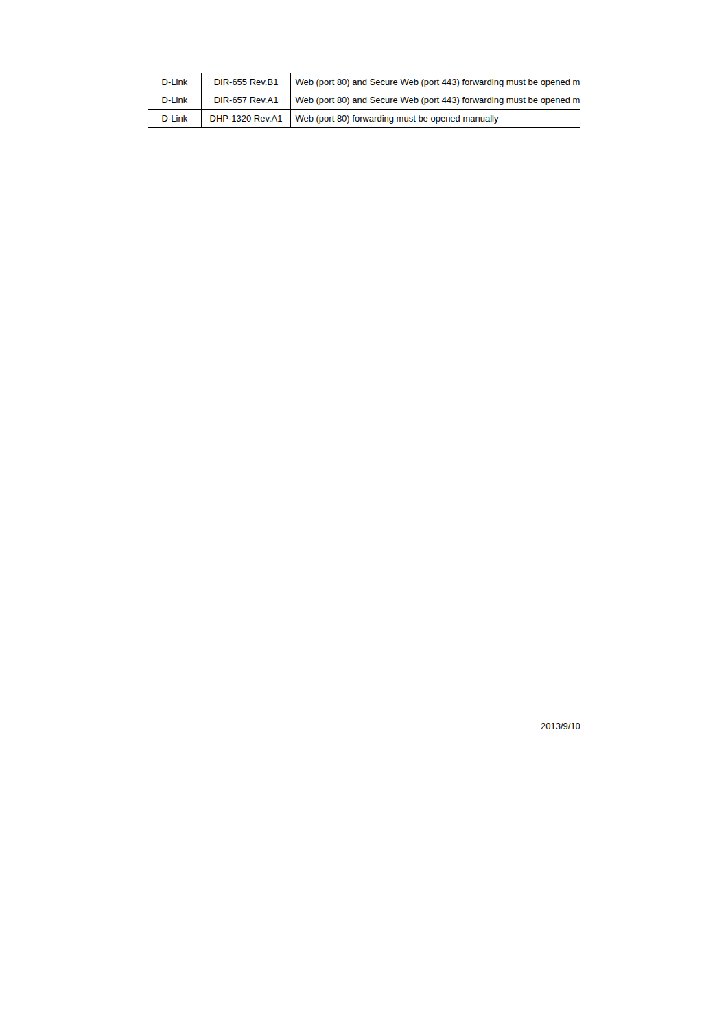| D-Link | DIR-655 Rev.B1 | Web (port 80) and Secure Web (port 443) forwarding must be opened manually |
| D-Link | DIR-657 Rev.A1 | Web (port 80) and Secure Web (port 443) forwarding must be opened manually |
| D-Link | DHP-1320 Rev.A1 | Web (port 80) forwarding must be opened manually |
2013/9/10